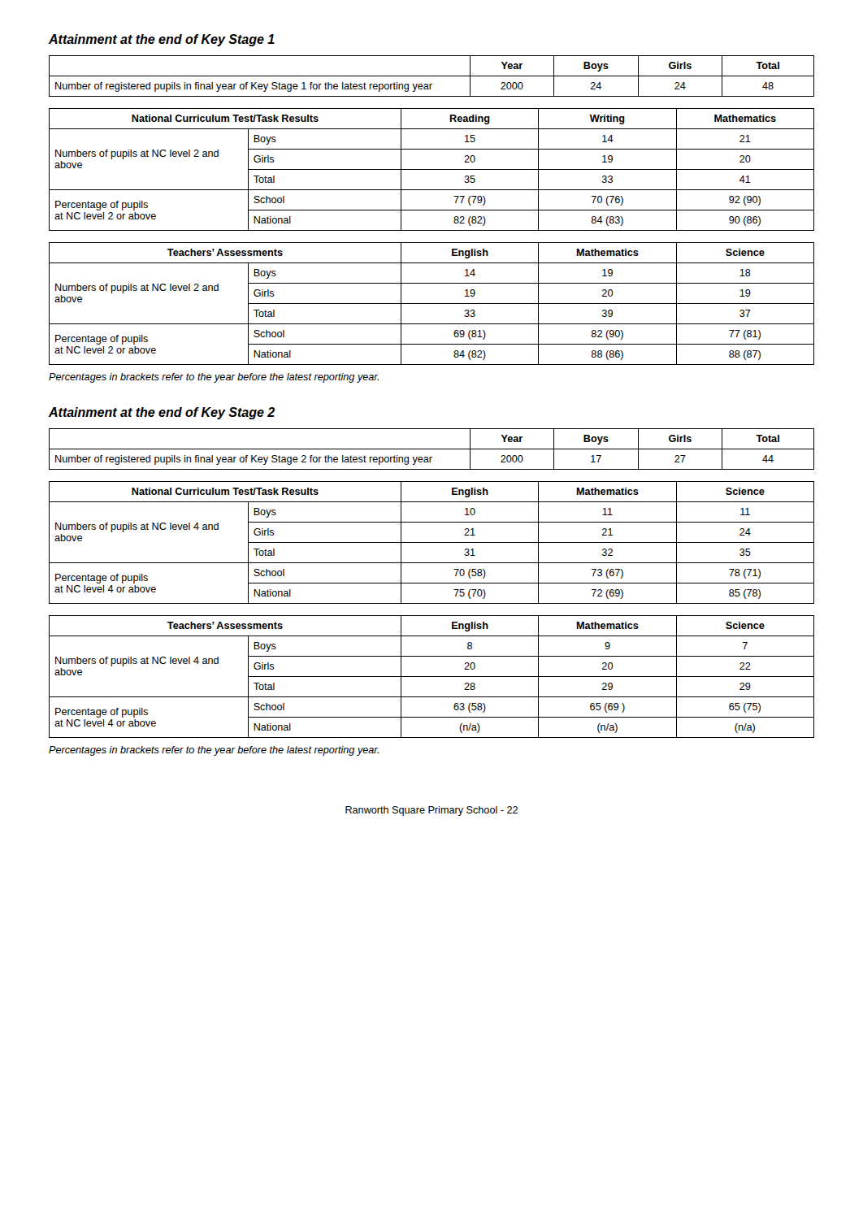Attainment at the end of Key Stage 1
| | Year | Boys | Girls | Total |
| Number of registered pupils in final year of Key Stage 1 for the latest reporting year | 2000 | 24 | 24 | 48 |
| National Curriculum Test/Task Results | Reading | Writing | Mathematics |
| --- | --- | --- | --- |
| Numbers of pupils at NC level 2 and above | Boys | 15 | 14 | 21 |
| Girls | 20 | 19 | 20 |
| Total | 35 | 33 | 41 |
| Percentage of pupils at NC level 2 or above | School | 77 (79) | 70 (76) | 92 (90) |
| National | 82 (82) | 84 (83) | 90 (86) |
| Teachers’ Assessments | English | Mathematics | Science |
| --- | --- | --- | --- |
| Numbers of pupils at NC level 2 and above | Boys | 14 | 19 | 18 |
| Girls | 19 | 20 | 19 |
| Total | 33 | 39 | 37 |
| Percentage of pupils at NC level 2 or above | School | 69 (81) | 82 (90) | 77 (81) |
| National | 84 (82) | 88 (86) | 88 (87) |
Percentages in brackets refer to the year before the latest reporting year.
Attainment at the end of Key Stage 2
| | Year | Boys | Girls | Total |
| Number of registered pupils in final year of Key Stage 2 for the latest reporting year | 2000 | 17 | 27 | 44 |
| National Curriculum Test/Task Results | English | Mathematics | Science |
| --- | --- | --- | --- |
| Numbers of pupils at NC level 4 and above | Boys | 10 | 11 | 11 |
| Girls | 21 | 21 | 24 |
| Total | 31 | 32 | 35 |
| Percentage of pupils at NC level 4 or above | School | 70 (58) | 73 (67) | 78 (71) |
| National | 75 (70) | 72 (69) | 85 (78) |
| Teachers’ Assessments | English | Mathematics | Science |
| --- | --- | --- | --- |
| Numbers of pupils at NC level 4 and above | Boys | 8 | 9 | 7 |
| Girls | 20 | 20 | 22 |
| Total | 28 | 29 | 29 |
| Percentage of pupils at NC level 4 or above | School | 63 (58) | 65 (69 ) | 65 (75) |
| National | (n/a) | (n/a) | (n/a) |
Percentages in brackets refer to the year before the latest reporting year.
Ranworth Square Primary School - 22